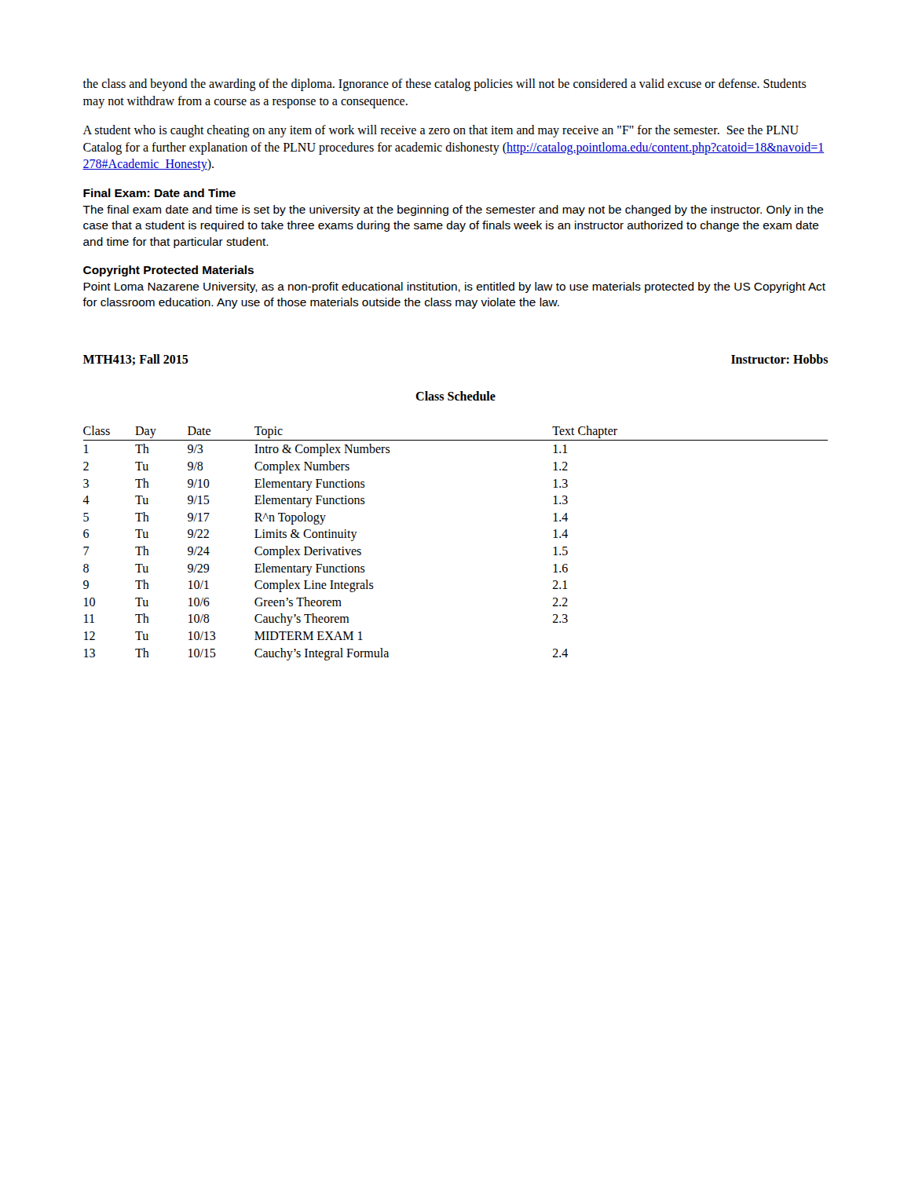the class and beyond the awarding of the diploma. Ignorance of these catalog policies will not be considered a valid excuse or defense. Students may not withdraw from a course as a response to a consequence.
A student who is caught cheating on any item of work will receive a zero on that item and may receive an "F" for the semester. See the PLNU Catalog for a further explanation of the PLNU procedures for academic dishonesty (http://catalog.pointloma.edu/content.php?catoid=18&navoid=1278#Academic_Honesty).
Final Exam: Date and Time
The final exam date and time is set by the university at the beginning of the semester and may not be changed by the instructor. Only in the case that a student is required to take three exams during the same day of finals week is an instructor authorized to change the exam date and time for that particular student.
Copyright Protected Materials
Point Loma Nazarene University, as a non-profit educational institution, is entitled by law to use materials protected by the US Copyright Act for classroom education. Any use of those materials outside the class may violate the law.
MTH413; Fall 2015 Instructor: Hobbs
Class Schedule
| Class | Day | Date | Topic | Text Chapter |
| --- | --- | --- | --- | --- |
| 1 | Th | 9/3 | Intro & Complex Numbers | 1.1 |
| 2 | Tu | 9/8 | Complex Numbers | 1.2 |
| 3 | Th | 9/10 | Elementary Functions | 1.3 |
| 4 | Tu | 9/15 | Elementary Functions | 1.3 |
| 5 | Th | 9/17 | R^n Topology | 1.4 |
| 6 | Tu | 9/22 | Limits & Continuity | 1.4 |
| 7 | Th | 9/24 | Complex Derivatives | 1.5 |
| 8 | Tu | 9/29 | Elementary Functions | 1.6 |
| 9 | Th | 10/1 | Complex Line Integrals | 2.1 |
| 10 | Tu | 10/6 | Green’s Theorem | 2.2 |
| 11 | Th | 10/8 | Cauchy’s Theorem | 2.3 |
| 12 | Tu | 10/13 | MIDTERM EXAM 1 | |
| 13 | Th | 10/15 | Cauchy’s Integral Formula | 2.4 |